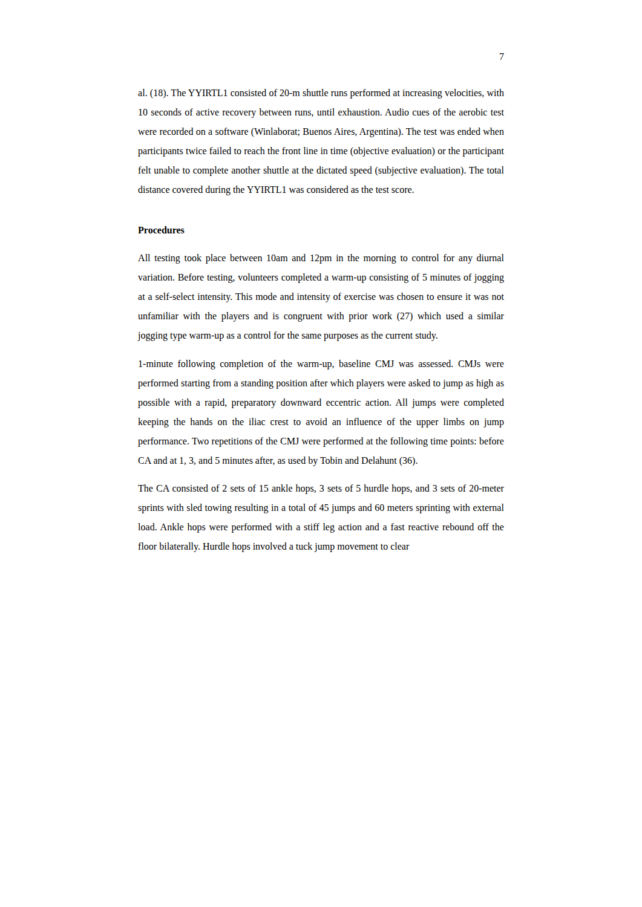7
al. (18). The YYIRTL1 consisted of 20-m shuttle runs performed at increasing velocities, with 10 seconds of active recovery between runs, until exhaustion. Audio cues of the aerobic test were recorded on a software (Winlaborat; Buenos Aires, Argentina). The test was ended when participants twice failed to reach the front line in time (objective evaluation) or the participant felt unable to complete another shuttle at the dictated speed (subjective evaluation). The total distance covered during the YYIRTL1 was considered as the test score.
Procedures
All testing took place between 10am and 12pm in the morning to control for any diurnal variation. Before testing, volunteers completed a warm-up consisting of 5 minutes of jogging at a self-select intensity. This mode and intensity of exercise was chosen to ensure it was not unfamiliar with the players and is congruent with prior work (27) which used a similar jogging type warm-up as a control for the same purposes as the current study.
1-minute following completion of the warm-up, baseline CMJ was assessed. CMJs were performed starting from a standing position after which players were asked to jump as high as possible with a rapid, preparatory downward eccentric action. All jumps were completed keeping the hands on the iliac crest to avoid an influence of the upper limbs on jump performance. Two repetitions of the CMJ were performed at the following time points: before CA and at 1, 3, and 5 minutes after, as used by Tobin and Delahunt (36).
The CA consisted of 2 sets of 15 ankle hops, 3 sets of 5 hurdle hops, and 3 sets of 20-meter sprints with sled towing resulting in a total of 45 jumps and 60 meters sprinting with external load. Ankle hops were performed with a stiff leg action and a fast reactive rebound off the floor bilaterally. Hurdle hops involved a tuck jump movement to clear